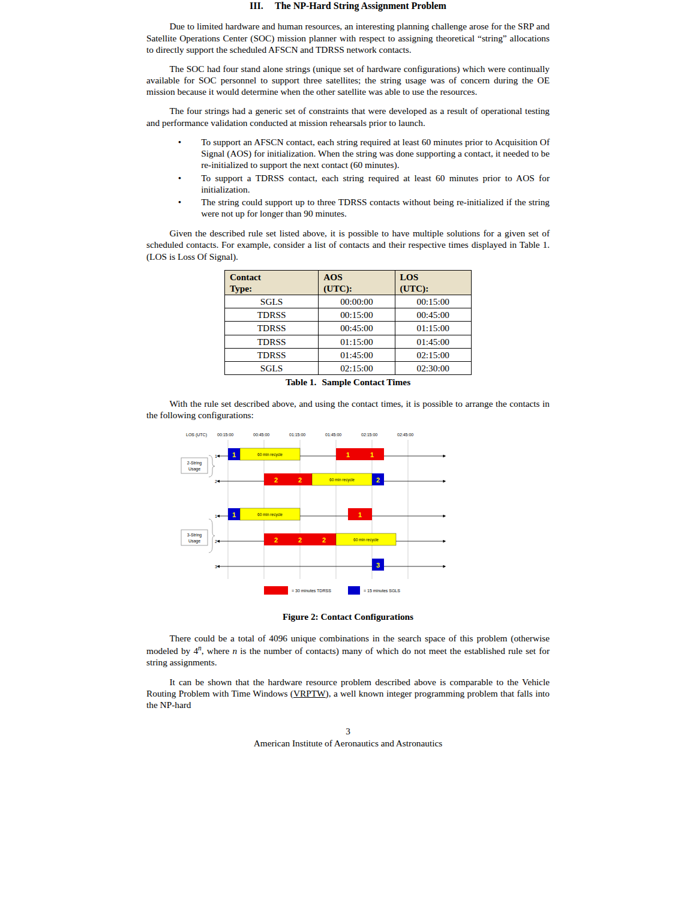III. The NP-Hard String Assignment Problem
Due to limited hardware and human resources, an interesting planning challenge arose for the SRP and Satellite Operations Center (SOC) mission planner with respect to assigning theoretical “string” allocations to directly support the scheduled AFSCN and TDRSS network contacts.
The SOC had four stand alone strings (unique set of hardware configurations) which were continually available for SOC personnel to support three satellites; the string usage was of concern during the OE mission because it would determine when the other satellite was able to use the resources.
The four strings had a generic set of constraints that were developed as a result of operational testing and performance validation conducted at mission rehearsals prior to launch.
To support an AFSCN contact, each string required at least 60 minutes prior to Acquisition Of Signal (AOS) for initialization. When the string was done supporting a contact, it needed to be re-initialized to support the next contact (60 minutes).
To support a TDRSS contact, each string required at least 60 minutes prior to AOS for initialization.
The string could support up to three TDRSS contacts without being re-initialized if the string were not up for longer than 90 minutes.
Given the described rule set listed above, it is possible to have multiple solutions for a given set of scheduled contacts. For example, consider a list of contacts and their respective times displayed in Table 1. (LOS is Loss Of Signal).
| Contact Type: | AOS (UTC): | LOS (UTC): |
| --- | --- | --- |
| SGLS | 00:00:00 | 00:15:00 |
| TDRSS | 00:15:00 | 00:45:00 |
| TDRSS | 00:45:00 | 01:15:00 |
| TDRSS | 01:15:00 | 01:45:00 |
| TDRSS | 01:45:00 | 02:15:00 |
| SGLS | 02:15:00 | 02:30:00 |
Table 1. Sample Contact Times
With the rule set described above, and using the contact times, it is possible to arrange the contacts in the following configurations:
LOS (UTC) 00:15:00 00:45:00 01:15:00 01:45:00 02:15:00 02:45:00 2-String Usage 3-String Usage 1 1 60 min recycle 1 1 2 2 2 60 min recycle 2 1 1 60 min recycle 1 2 2 2 2 60 min recycle 3 3 = 30 minutes TDRSS = 15 minutes SGLS
Figure 2: Contact Configurations
There could be a total of 4096 unique combinations in the search space of this problem (otherwise modeled by 4n, where n is the number of contacts) many of which do not meet the established rule set for string assignments.
It can be shown that the hardware resource problem described above is comparable to the Vehicle Routing Problem with Time Windows (VRPTW), a well known integer programming problem that falls into the NP-hard
3 American Institute of Aeronautics and Astronautics